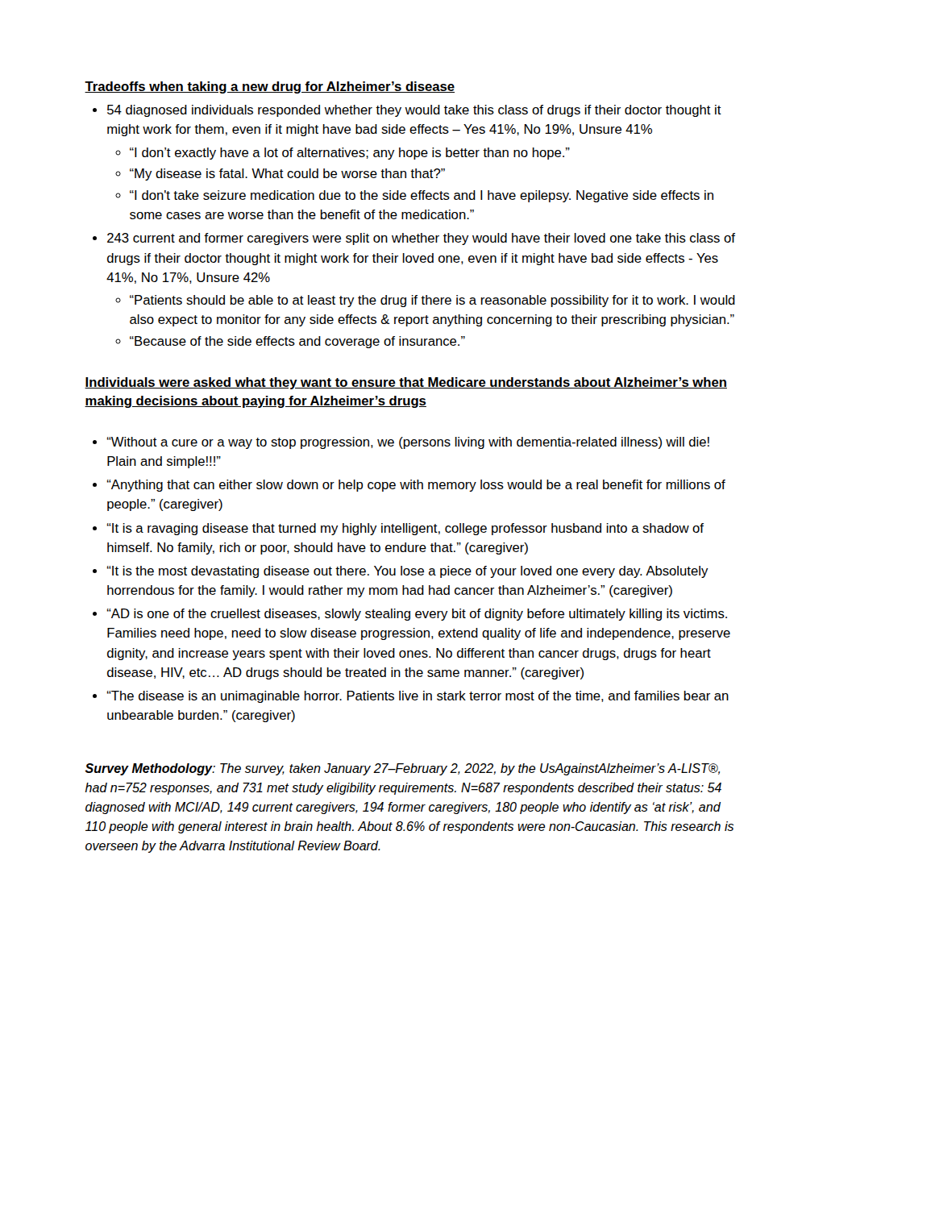Tradeoffs when taking a new drug for Alzheimer’s disease
54 diagnosed individuals responded whether they would take this class of drugs if their doctor thought it might work for them, even if it might have bad side effects – Yes 41%, No 19%, Unsure 41%
“I don’t exactly have a lot of alternatives; any hope is better than no hope.”
“My disease is fatal. What could be worse than that?”
“I don't take seizure medication due to the side effects and I have epilepsy. Negative side effects in some cases are worse than the benefit of the medication.”
243 current and former caregivers were split on whether they would have their loved one take this class of drugs if their doctor thought it might work for their loved one, even if it might have bad side effects - Yes 41%, No 17%, Unsure 42%
“Patients should be able to at least try the drug if there is a reasonable possibility for it to work. I would also expect to monitor for any side effects & report anything concerning to their prescribing physician.”
“Because of the side effects and coverage of insurance.”
Individuals were asked what they want to ensure that Medicare understands about Alzheimer’s when making decisions about paying for Alzheimer’s drugs
“Without a cure or a way to stop progression, we (persons living with dementia-related illness) will die! Plain and simple!!!”
“Anything that can either slow down or help cope with memory loss would be a real benefit for millions of people.” (caregiver)
“It is a ravaging disease that turned my highly intelligent, college professor husband into a shadow of himself. No family, rich or poor, should have to endure that.” (caregiver)
“It is the most devastating disease out there. You lose a piece of your loved one every day. Absolutely horrendous for the family. I would rather my mom had had cancer than Alzheimer’s.” (caregiver)
“AD is one of the cruellest diseases, slowly stealing every bit of dignity before ultimately killing its victims. Families need hope, need to slow disease progression, extend quality of life and independence, preserve dignity, and increase years spent with their loved ones. No different than cancer drugs, drugs for heart disease, HIV, etc… AD drugs should be treated in the same manner.” (caregiver)
“The disease is an unimaginable horror. Patients live in stark terror most of the time, and families bear an unbearable burden.” (caregiver)
Survey Methodology: The survey, taken January 27–February 2, 2022, by the UsAgainstAlzheimer’s A-LIST®, had n=752 responses, and 731 met study eligibility requirements. N=687 respondents described their status: 54 diagnosed with MCI/AD, 149 current caregivers, 194 former caregivers, 180 people who identify as ‘at risk’, and 110 people with general interest in brain health. About 8.6% of respondents were non-Caucasian. This research is overseen by the Advarra Institutional Review Board.